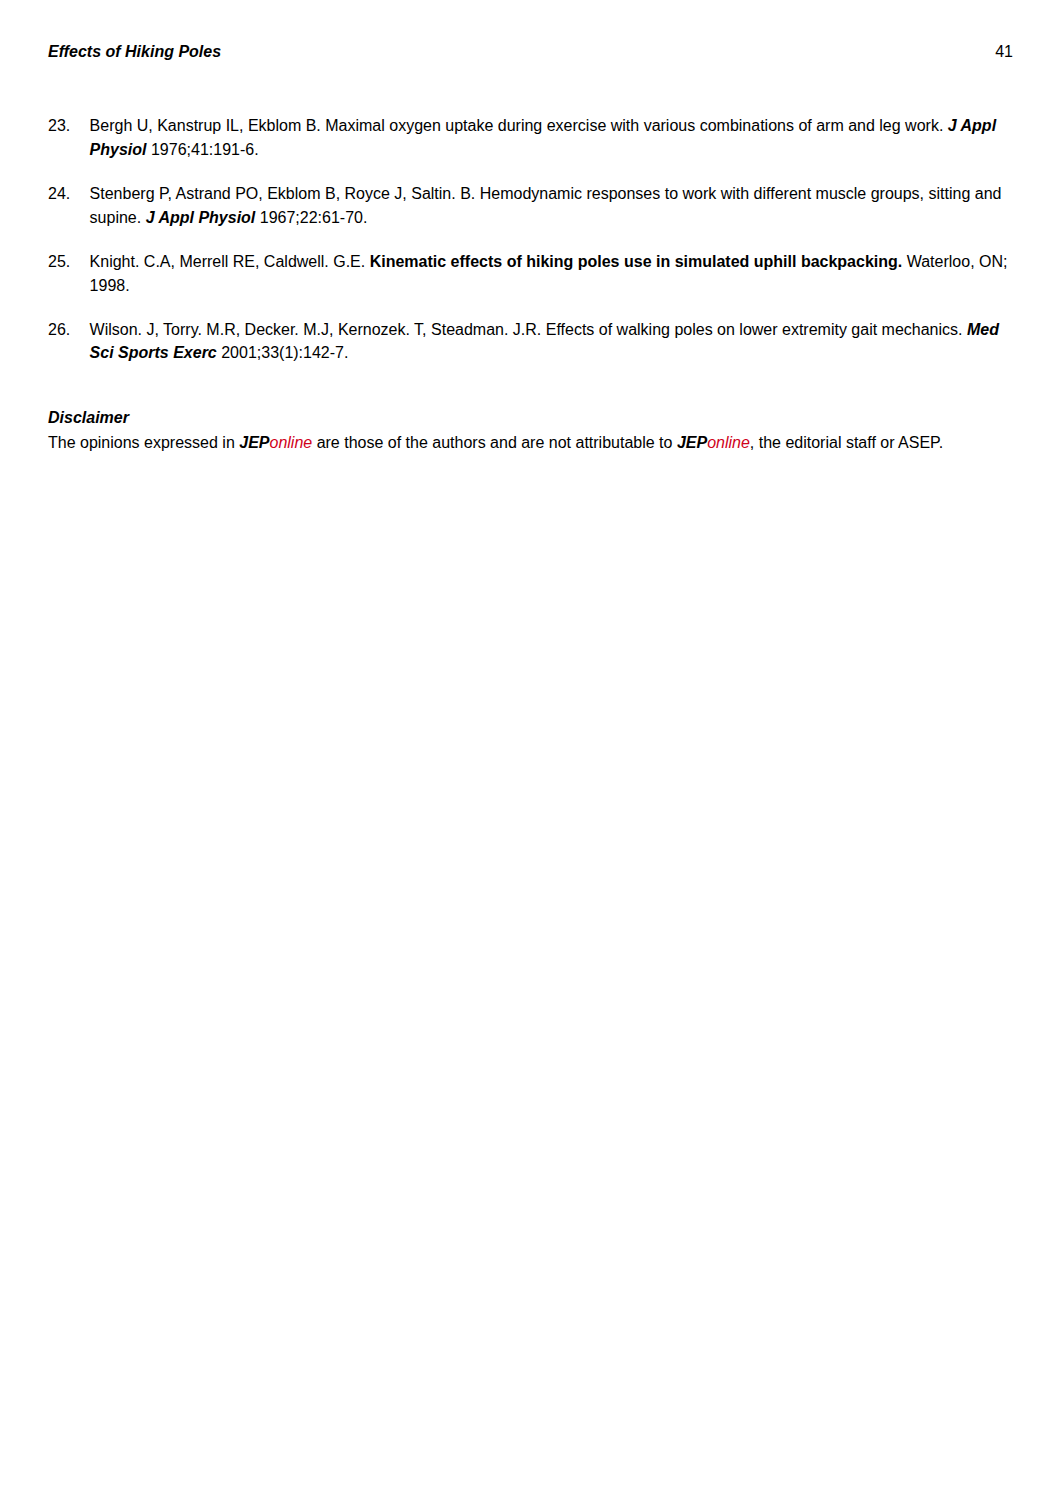Effects of Hiking Poles 41
Bergh U, Kanstrup IL, Ekblom B. Maximal oxygen uptake during exercise with various combinations of arm and leg work. J Appl Physiol 1976;41:191-6.
Stenberg P, Astrand PO, Ekblom B, Royce J, Saltin. B. Hemodynamic responses to work with different muscle groups, sitting and supine. J Appl Physiol 1967;22:61-70.
Knight. C.A, Merrell RE, Caldwell. G.E. Kinematic effects of hiking poles use in simulated uphill backpacking. Waterloo, ON; 1998.
Wilson. J, Torry. M.R, Decker. M.J, Kernozek. T, Steadman. J.R. Effects of walking poles on lower extremity gait mechanics. Med Sci Sports Exerc 2001;33(1):142-7.
Disclaimer
The opinions expressed in JEPonline are those of the authors and are not attributable to JEPonline, the editorial staff or ASEP.